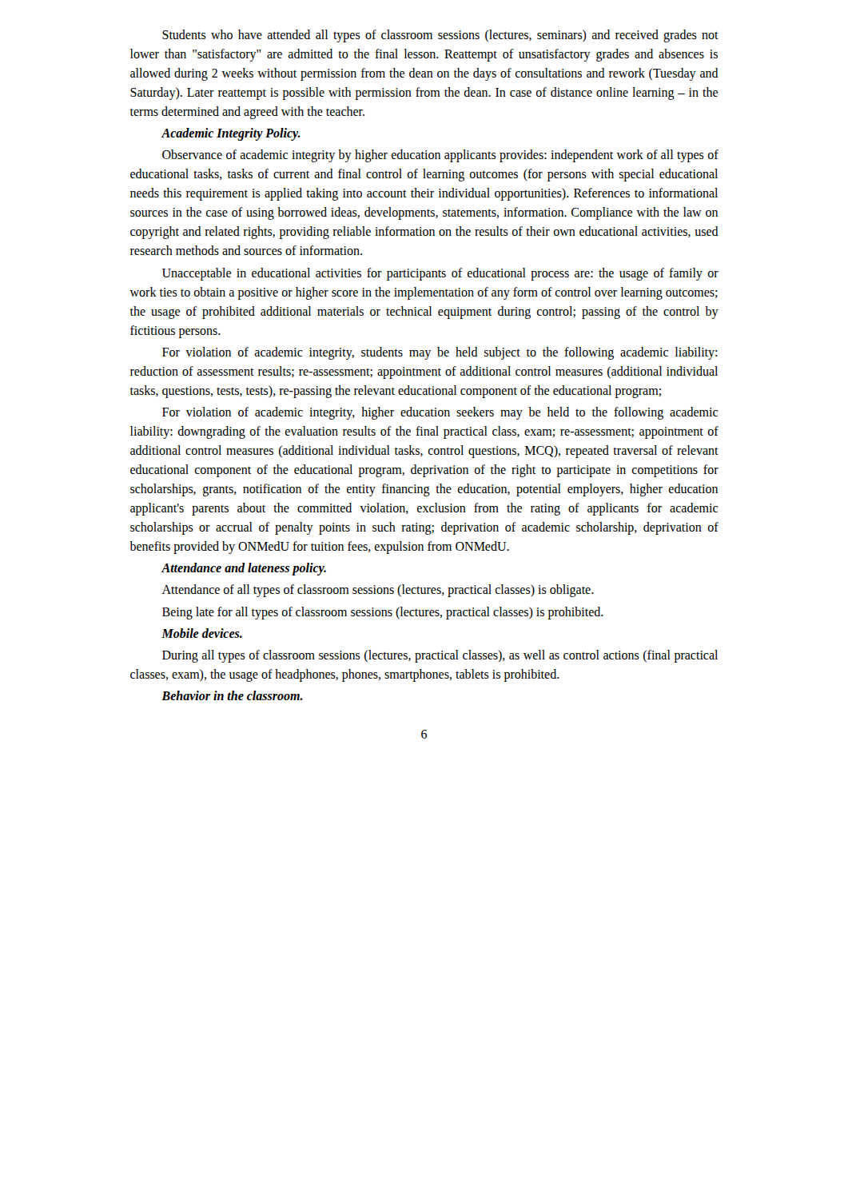Students who have attended all types of classroom sessions (lectures, seminars) and received grades not lower than "satisfactory" are admitted to the final lesson. Reattempt of unsatisfactory grades and absences is allowed during 2 weeks without permission from the dean on the days of consultations and rework (Tuesday and Saturday). Later reattempt is possible with permission from the dean. In case of distance online learning – in the terms determined and agreed with the teacher.
Academic Integrity Policy.
Observance of academic integrity by higher education applicants provides: independent work of all types of educational tasks, tasks of current and final control of learning outcomes (for persons with special educational needs this requirement is applied taking into account their individual opportunities). References to informational sources in the case of using borrowed ideas, developments, statements, information. Compliance with the law on copyright and related rights, providing reliable information on the results of their own educational activities, used research methods and sources of information.
Unacceptable in educational activities for participants of educational process are: the usage of family or work ties to obtain a positive or higher score in the implementation of any form of control over learning outcomes; the usage of prohibited additional materials or technical equipment during control; passing of the control by fictitious persons.
For violation of academic integrity, students may be held subject to the following academic liability: reduction of assessment results; re-assessment; appointment of additional control measures (additional individual tasks, questions, tests, tests), re-passing the relevant educational component of the educational program;
For violation of academic integrity, higher education seekers may be held to the following academic liability: downgrading of the evaluation results of the final practical class, exam; re-assessment; appointment of additional control measures (additional individual tasks, control questions, MCQ), repeated traversal of relevant educational component of the educational program, deprivation of the right to participate in competitions for scholarships, grants, notification of the entity financing the education, potential employers, higher education applicant's parents about the committed violation, exclusion from the rating of applicants for academic scholarships or accrual of penalty points in such rating; deprivation of academic scholarship, deprivation of benefits provided by ONMedU for tuition fees, expulsion from ONMedU.
Attendance and lateness policy.
Attendance of all types of classroom sessions (lectures, practical classes) is obligate.
Being late for all types of classroom sessions (lectures, practical classes) is prohibited.
Mobile devices.
During all types of classroom sessions (lectures, practical classes), as well as control actions (final practical classes, exam), the usage of headphones, phones, smartphones, tablets is prohibited.
Behavior in the classroom.
6